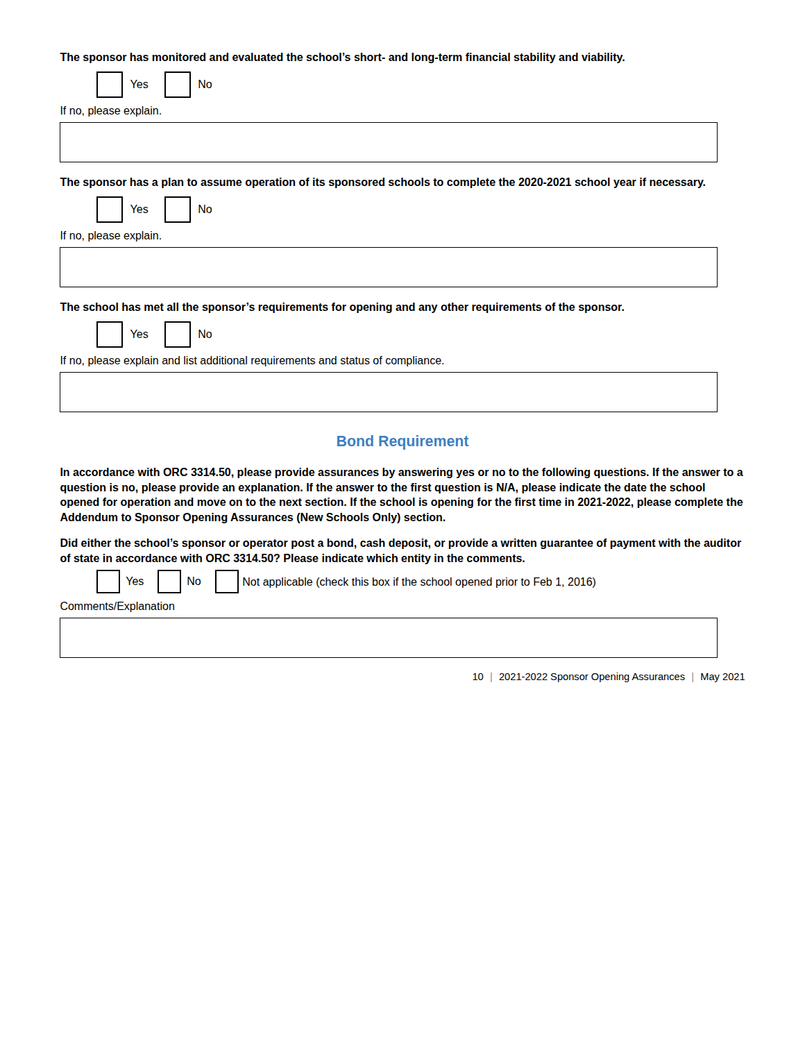The sponsor has monitored and evaluated the school’s short- and long-term financial stability and viability.
Yes No
If no, please explain.
The sponsor has a plan to assume operation of its sponsored schools to complete the 2020-2021 school year if necessary.
Yes No
If no, please explain.
The school has met all the sponsor’s requirements for opening and any other requirements of the sponsor.
Yes No
If no, please explain and list additional requirements and status of compliance.
Bond Requirement
In accordance with ORC 3314.50, please provide assurances by answering yes or no to the following questions. If the answer to a question is no, please provide an explanation. If the answer to the first question is N/A, please indicate the date the school opened for operation and move on to the next section. If the school is opening for the first time in 2021-2022, please complete the Addendum to Sponsor Opening Assurances (New Schools Only) section.
Did either the school’s sponsor or operator post a bond, cash deposit, or provide a written guarantee of payment with the auditor of state in accordance with ORC 3314.50? Please indicate which entity in the comments.
Yes No Not applicable (check this box if the school opened prior to Feb 1, 2016)
Comments/Explanation
10 | 2021-2022 Sponsor Opening Assurances | May 2021